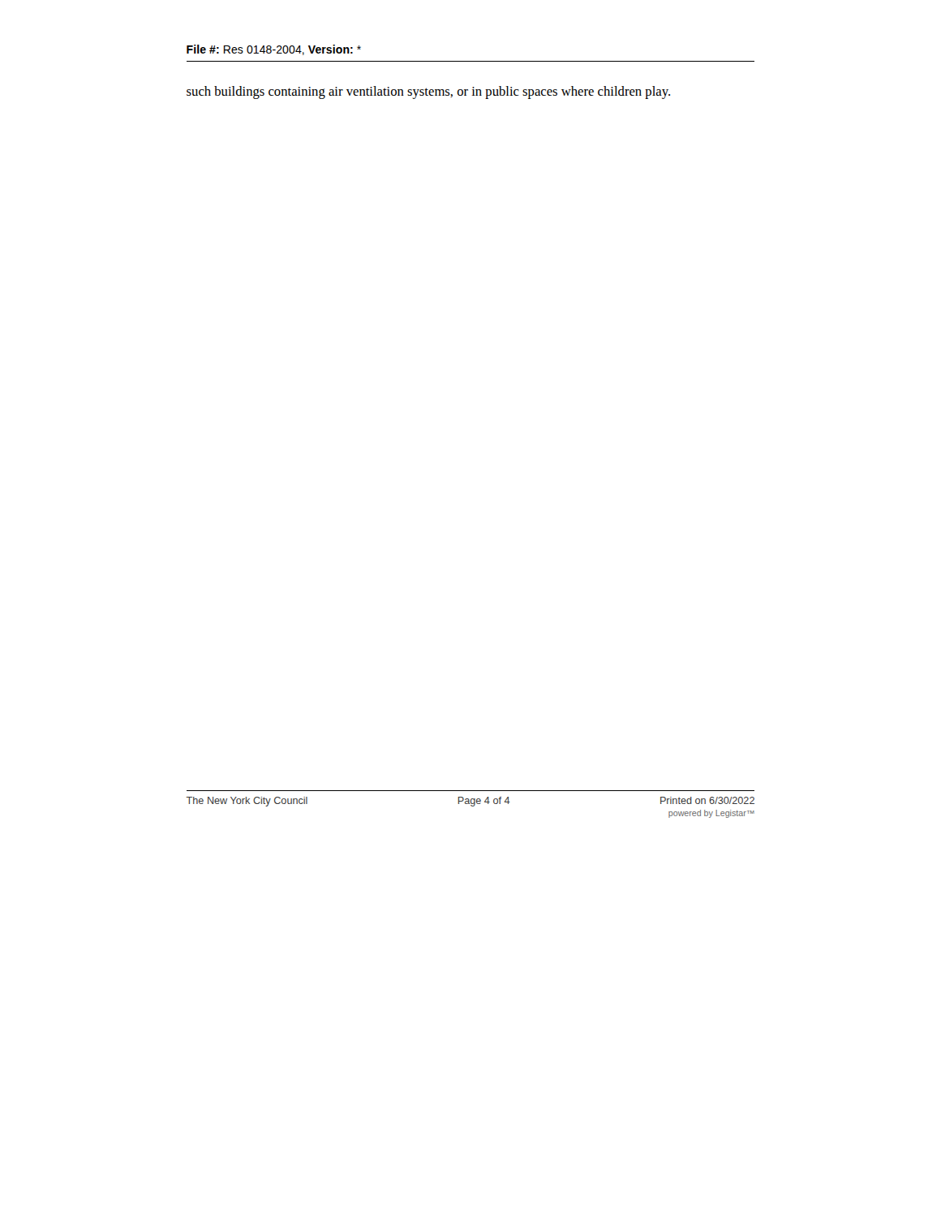File #: Res 0148-2004, Version: *
such buildings containing air ventilation systems, or in public spaces where children play.
The New York City Council
Page 4 of 4
Printed on 6/30/2022
powered by Legistar™